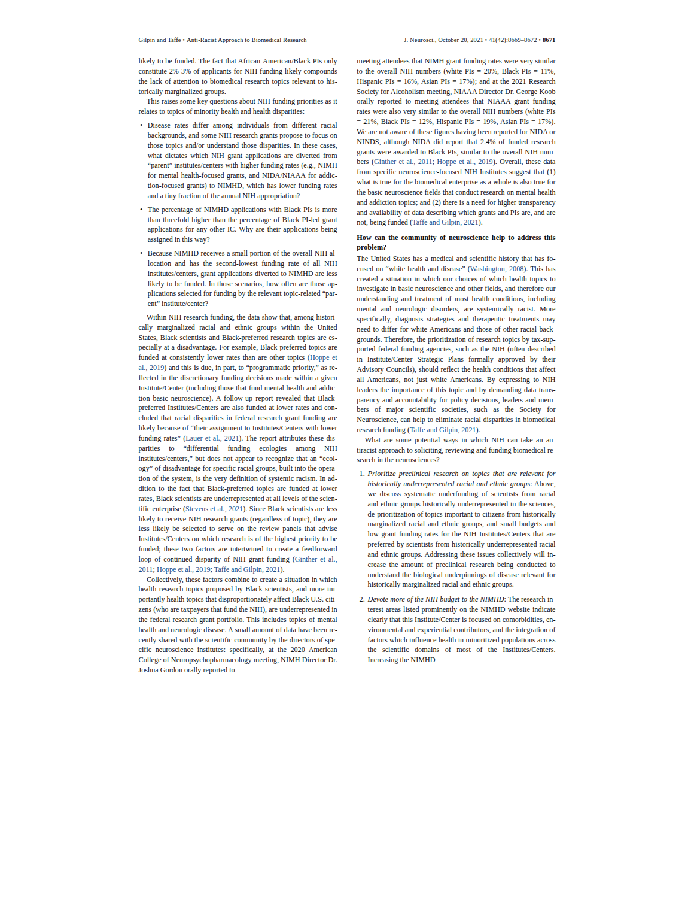Gilpin and Taffe • Anti-Racist Approach to Biomedical Research
J. Neurosci., October 20, 2021 • 41(42):8669–8672 • 8671
likely to be funded. The fact that African-American/Black PIs only constitute 2%-3% of applicants for NIH funding likely compounds the lack of attention to biomedical research topics relevant to historically marginalized groups.
This raises some key questions about NIH funding priorities as it relates to topics of minority health and health disparities:
Disease rates differ among individuals from different racial backgrounds, and some NIH research grants propose to focus on those topics and/or understand those disparities. In these cases, what dictates which NIH grant applications are diverted from “parent” institutes/centers with higher funding rates (e.g., NIMH for mental health-focused grants, and NIDA/NIAAA for addiction-focused grants) to NIMHD, which has lower funding rates and a tiny fraction of the annual NIH appropriation?
The percentage of NIMHD applications with Black PIs is more than threefold higher than the percentage of Black PI-led grant applications for any other IC. Why are their applications being assigned in this way?
Because NIMHD receives a small portion of the overall NIH allocation and has the second-lowest funding rate of all NIH institutes/centers, grant applications diverted to NIMHD are less likely to be funded. In those scenarios, how often are those applications selected for funding by the relevant topic-related “parent” institute/center?
Within NIH research funding, the data show that, among historically marginalized racial and ethnic groups within the United States, Black scientists and Black-preferred research topics are especially at a disadvantage. For example, Black-preferred topics are funded at consistently lower rates than are other topics (Hoppe et al., 2019) and this is due, in part, to “programmatic priority,” as reflected in the discretionary funding decisions made within a given Institute/Center (including those that fund mental health and addiction basic neuroscience). A follow-up report revealed that Black-preferred Institutes/Centers are also funded at lower rates and concluded that racial disparities in federal research grant funding are likely because of “their assignment to Institutes/Centers with lower funding rates” (Lauer et al., 2021). The report attributes these disparities to “differential funding ecologies among NIH institutes/centers,” but does not appear to recognize that an “ecology” of disadvantage for specific racial groups, built into the operation of the system, is the very definition of systemic racism. In addition to the fact that Black-preferred topics are funded at lower rates, Black scientists are underrepresented at all levels of the scientific enterprise (Stevens et al., 2021). Since Black scientists are less likely to receive NIH research grants (regardless of topic), they are less likely be selected to serve on the review panels that advise Institutes/Centers on which research is of the highest priority to be funded; these two factors are intertwined to create a feedforward loop of continued disparity of NIH grant funding (Ginther et al., 2011; Hoppe et al., 2019; Taffe and Gilpin, 2021).
Collectively, these factors combine to create a situation in which health research topics proposed by Black scientists, and more importantly health topics that disproportionately affect Black U.S. citizens (who are taxpayers that fund the NIH), are underrepresented in the federal research grant portfolio. This includes topics of mental health and neurologic disease. A small amount of data have been recently shared with the scientific community by the directors of specific neuroscience institutes: specifically, at the 2020 American College of Neuropsychopharmacology meeting, NIMH Director Dr. Joshua Gordon orally reported to
meeting attendees that NIMH grant funding rates were very similar to the overall NIH numbers (white PIs = 20%, Black PIs = 11%, Hispanic PIs = 16%, Asian PIs = 17%); and at the 2021 Research Society for Alcoholism meeting, NIAAA Director Dr. George Koob orally reported to meeting attendees that NIAAA grant funding rates were also very similar to the overall NIH numbers (white PIs = 21%, Black PIs = 12%, Hispanic PIs = 19%, Asian PIs = 17%). We are not aware of these figures having been reported for NIDA or NINDS, although NIDA did report that 2.4% of funded research grants were awarded to Black PIs, similar to the overall NIH numbers (Ginther et al., 2011; Hoppe et al., 2019). Overall, these data from specific neuroscience-focused NIH Institutes suggest that (1) what is true for the biomedical enterprise as a whole is also true for the basic neuroscience fields that conduct research on mental health and addiction topics; and (2) there is a need for higher transparency and availability of data describing which grants and PIs are, and are not, being funded (Taffe and Gilpin, 2021).
How can the community of neuroscience help to address this problem?
The United States has a medical and scientific history that has focused on “white health and disease” (Washington, 2008). This has created a situation in which our choices of which health topics to investigate in basic neuroscience and other fields, and therefore our understanding and treatment of most health conditions, including mental and neurologic disorders, are systemically racist. More specifically, diagnosis strategies and therapeutic treatments may need to differ for white Americans and those of other racial backgrounds. Therefore, the prioritization of research topics by tax-supported federal funding agencies, such as the NIH (often described in Institute/Center Strategic Plans formally approved by their Advisory Councils), should reflect the health conditions that affect all Americans, not just white Americans. By expressing to NIH leaders the importance of this topic and by demanding data transparency and accountability for policy decisions, leaders and members of major scientific societies, such as the Society for Neuroscience, can help to eliminate racial disparities in biomedical research funding (Taffe and Gilpin, 2021).
What are some potential ways in which NIH can take an antiracist approach to soliciting, reviewing and funding biomedical research in the neurosciences?
Prioritize preclinical research on topics that are relevant for historically underrepresented racial and ethnic groups: Above, we discuss systematic underfunding of scientists from racial and ethnic groups historically underrepresented in the sciences, de-prioritization of topics important to citizens from historically marginalized racial and ethnic groups, and small budgets and low grant funding rates for the NIH Institutes/Centers that are preferred by scientists from historically underrepresented racial and ethnic groups. Addressing these issues collectively will increase the amount of preclinical research being conducted to understand the biological underpinnings of disease relevant for historically marginalized racial and ethnic groups.
Devote more of the NIH budget to the NIMHD: The research interest areas listed prominently on the NIMHD website indicate clearly that this Institute/Center is focused on comorbidities, environmental and experiential contributors, and the integration of factors which influence health in minoritized populations across the scientific domains of most of the Institutes/Centers. Increasing the NIMHD